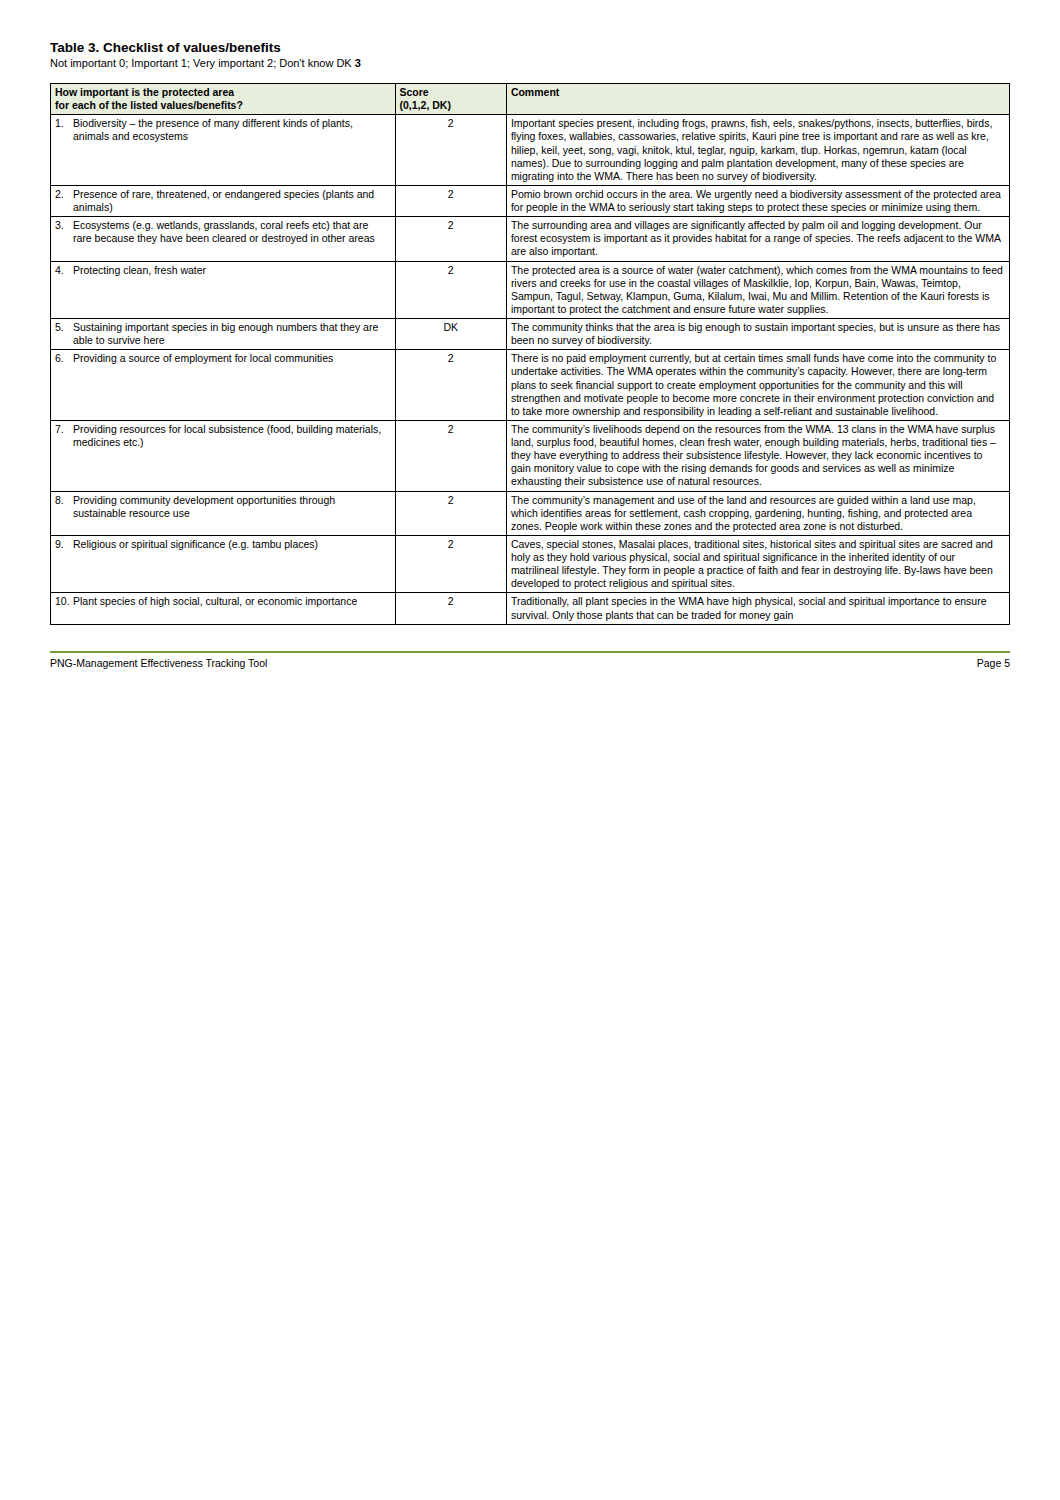Table 3. Checklist of values/benefits
Not important 0; Important 1; Very important 2; Don't know DK 3
| How important is the protected area for each of the listed values/benefits? | Score (0,1,2, DK) | Comment |
| --- | --- | --- |
| 1. Biodiversity – the presence of many different kinds of plants, animals and ecosystems | 2 | Important species present, including frogs, prawns, fish, eels, snakes/pythons, insects, butterflies, birds, flying foxes, wallabies, cassowaries, relative spirits, Kauri pine tree is important and rare as well as kre, hiliep, keil, yeet, song, vagi, knitok, ktul, teglar, nguip, karkam, tlup. Horkas, ngemrun, katam (local names). Due to surrounding logging and palm plantation development, many of these species are migrating into the WMA. There has been no survey of biodiversity. |
| 2. Presence of rare, threatened, or endangered species (plants and animals) | 2 | Pomio brown orchid occurs in the area. We urgently need a biodiversity assessment of the protected area for people in the WMA to seriously start taking steps to protect these species or minimize using them. |
| 3. Ecosystems (e.g. wetlands, grasslands, coral reefs etc) that are rare because they have been cleared or destroyed in other areas | 2 | The surrounding area and villages are significantly affected by palm oil and logging development. Our forest ecosystem is important as it provides habitat for a range of species. The reefs adjacent to the WMA are also important. |
| 4. Protecting clean, fresh water | 2 | The protected area is a source of water (water catchment), which comes from the WMA mountains to feed rivers and creeks for use in the coastal villages of Maskilklie, Iop, Korpun, Bain, Wawas, Teimtop, Sampun, Tagul, Setway, Klampun, Guma, Kilalum, Iwai, Mu and Millim. Retention of the Kauri forests is important to protect the catchment and ensure future water supplies. |
| 5. Sustaining important species in big enough numbers that they are able to survive here | DK | The community thinks that the area is big enough to sustain important species, but is unsure as there has been no survey of biodiversity. |
| 6. Providing a source of employment for local communities | 2 | There is no paid employment currently, but at certain times small funds have come into the community to undertake activities. The WMA operates within the community’s capacity. However, there are long-term plans to seek financial support to create employment opportunities for the community and this will strengthen and motivate people to become more concrete in their environment protection conviction and to take more ownership and responsibility in leading a self-reliant and sustainable livelihood. |
| 7. Providing resources for local subsistence (food, building materials, medicines etc.) | 2 | The community’s livelihoods depend on the resources from the WMA. 13 clans in the WMA have surplus land, surplus food, beautiful homes, clean fresh water, enough building materials, herbs, traditional ties – they have everything to address their subsistence lifestyle. However, they lack economic incentives to gain monitory value to cope with the rising demands for goods and services as well as minimize exhausting their subsistence use of natural resources. |
| 8. Providing community development opportunities through sustainable resource use | 2 | The community’s management and use of the land and resources are guided within a land use map, which identifies areas for settlement, cash cropping, gardening, hunting, fishing, and protected area zones. People work within these zones and the protected area zone is not disturbed. |
| 9. Religious or spiritual significance (e.g. tambu places) | 2 | Caves, special stones, Masalai places, traditional sites, historical sites and spiritual sites are sacred and holy as they hold various physical, social and spiritual significance in the inherited identity of our matrilineal lifestyle. They form in people a practice of faith and fear in destroying life. By-laws have been developed to protect religious and spiritual sites. |
| 10. Plant species of high social, cultural, or economic importance | 2 | Traditionally, all plant species in the WMA have high physical, social and spiritual importance to ensure survival. Only those plants that can be traded for money gain |
PNG-Management Effectiveness Tracking Tool Page 5